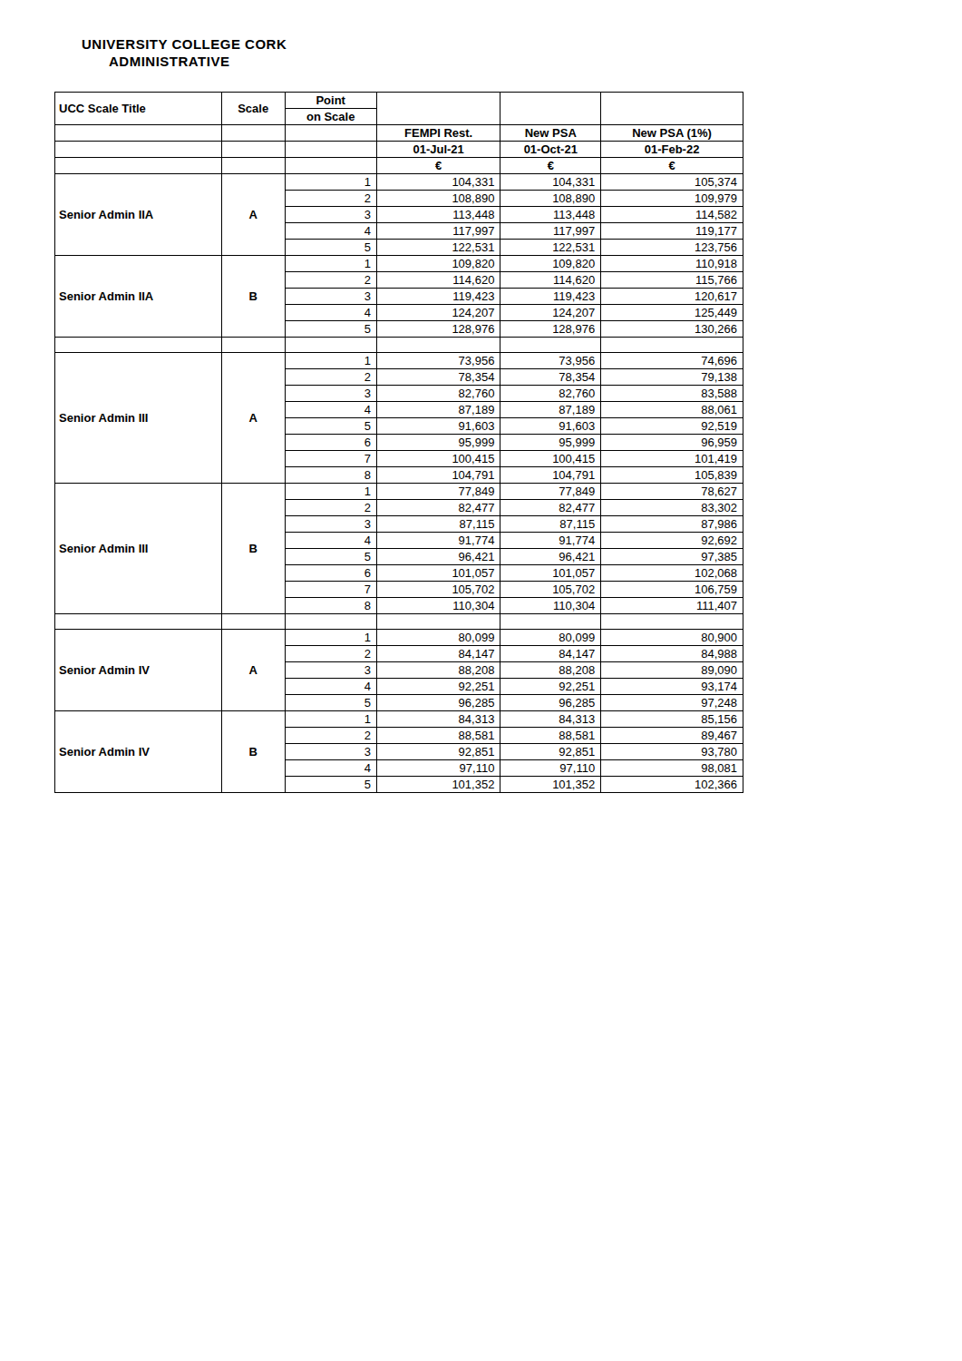UNIVERSITY COLLEGE CORK
ADMINISTRATIVE
| UCC Scale Title | Scale | Point | | | |
| --- | --- | --- | --- | --- | --- |
| on Scale |
| | | | FEMPI Rest. | New PSA | New PSA (1%) |
| | | | 01-Jul-21 | 01-Oct-21 | 01-Feb-22 |
| | | | € | € | € |
| Senior Admin IIA | A | 1 | 104,331 | 104,331 | 105,374 |
| 2 | 108,890 | 108,890 | 109,979 |
| 3 | 113,448 | 113,448 | 114,582 |
| 4 | 117,997 | 117,997 | 119,177 |
| 5 | 122,531 | 122,531 | 123,756 |
| Senior Admin IIA | B | 1 | 109,820 | 109,820 | 110,918 |
| 2 | 114,620 | 114,620 | 115,766 |
| 3 | 119,423 | 119,423 | 120,617 |
| 4 | 124,207 | 124,207 | 125,449 |
| 5 | 128,976 | 128,976 | 130,266 |
| Senior Admin III | A | 1 | 73,956 | 73,956 | 74,696 |
| 2 | 78,354 | 78,354 | 79,138 |
| 3 | 82,760 | 82,760 | 83,588 |
| 4 | 87,189 | 87,189 | 88,061 |
| 5 | 91,603 | 91,603 | 92,519 |
| 6 | 95,999 | 95,999 | 96,959 |
| 7 | 100,415 | 100,415 | 101,419 |
| 8 | 104,791 | 104,791 | 105,839 |
| Senior Admin III | B | 1 | 77,849 | 77,849 | 78,627 |
| 2 | 82,477 | 82,477 | 83,302 |
| 3 | 87,115 | 87,115 | 87,986 |
| 4 | 91,774 | 91,774 | 92,692 |
| 5 | 96,421 | 96,421 | 97,385 |
| 6 | 101,057 | 101,057 | 102,068 |
| 7 | 105,702 | 105,702 | 106,759 |
| 8 | 110,304 | 110,304 | 111,407 |
| Senior Admin IV | A | 1 | 80,099 | 80,099 | 80,900 |
| 2 | 84,147 | 84,147 | 84,988 |
| 3 | 88,208 | 88,208 | 89,090 |
| 4 | 92,251 | 92,251 | 93,174 |
| 5 | 96,285 | 96,285 | 97,248 |
| Senior Admin IV | B | 1 | 84,313 | 84,313 | 85,156 |
| 2 | 88,581 | 88,581 | 89,467 |
| 3 | 92,851 | 92,851 | 93,780 |
| 4 | 97,110 | 97,110 | 98,081 |
| 5 | 101,352 | 101,352 | 102,366 |